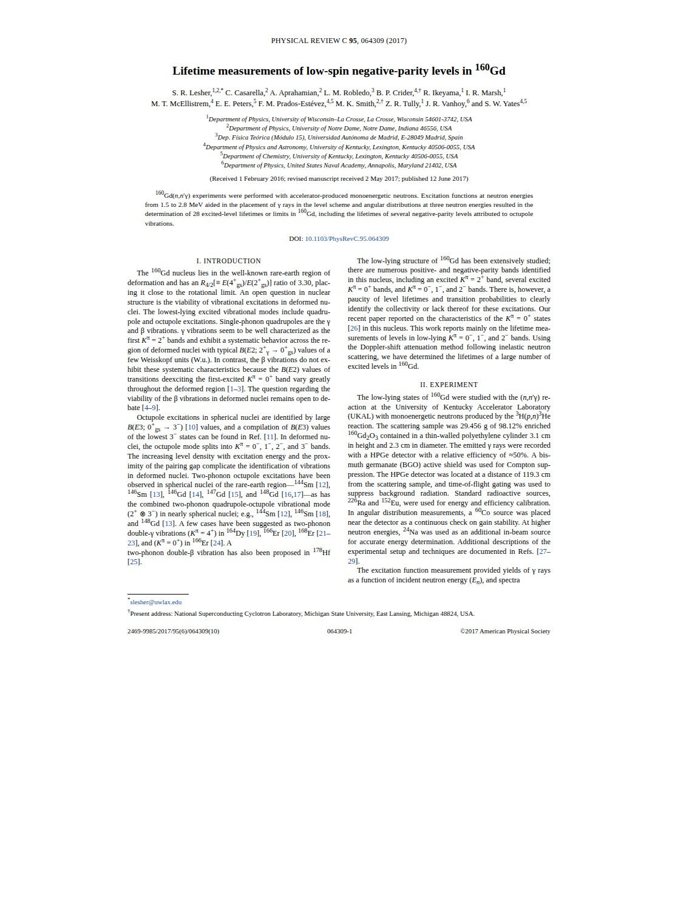PHYSICAL REVIEW C 95, 064309 (2017)
Lifetime measurements of low-spin negative-parity levels in 160Gd
S. R. Lesher,1,2,* C. Casarella,2 A. Aprahamian,2 L. M. Robledo,3 B. P. Crider,4,† R. Ikeyama,1 I. R. Marsh,1
M. T. McEllistrem,4 E. E. Peters,5 F. M. Prados-Estévez,4,5 M. K. Smith,2,† Z. R. Tully,1 J. R. Vanhoy,6 and S. W. Yates4,5
1Department of Physics, University of Wisconsin–La Crosse, La Crosse, Wisconsin 54601-3742, USA
2Department of Physics, University of Notre Dame, Notre Dame, Indiana 46556, USA
3Dep. Física Teórica (Módulo 15), Universidad Autónoma de Madrid, E-28049 Madrid, Spain
4Department of Physics and Astronomy, University of Kentucky, Lexington, Kentucky 40506-0055, USA
5Department of Chemistry, University of Kentucky, Lexington, Kentucky 40506-0055, USA
6Department of Physics, United States Naval Academy, Annapolis, Maryland 21402, USA
(Received 1 February 2016; revised manuscript received 2 May 2017; published 12 June 2017)
160Gd(n,n′γ) experiments were performed with accelerator-produced monoenergetic neutrons. Excitation functions at neutron energies from 1.5 to 2.8 MeV aided in the placement of γ rays in the level scheme and angular distributions at three neutron energies resulted in the determination of 28 excited-level lifetimes or limits in 160Gd, including the lifetimes of several negative-parity levels attributed to octupole vibrations.
DOI: 10.1103/PhysRevC.95.064309
I. INTRODUCTION
The 160Gd nucleus lies in the well-known rare-earth region of deformation and has an R4/2[≡ E(4+gs)/E(2+gs)] ratio of 3.30, placing it close to the rotational limit. An open question in nuclear structure is the viability of vibrational excitations in deformed nuclei. The lowest-lying excited vibrational modes include quadrupole and octupole excitations. Single-phonon quadrupoles are the γ and β vibrations. γ vibrations seem to be well characterized as the first Kπ = 2+ bands and exhibit a systematic behavior across the region of deformed nuclei with typical B(E2; 2+γ → 0+gs) values of a few Weisskopf units (W.u.). In contrast, the β vibrations do not exhibit these systematic characteristics because the B(E2) values of transitions deexciting the first-excited Kπ = 0+ band vary greatly throughout the deformed region [1–3]. The question regarding the viability of the β vibrations in deformed nuclei remains open to debate [4–9].
Octupole excitations in spherical nuclei are identified by large B(E3; 0+gs → 3−) [10] values, and a compilation of B(E3) values of the lowest 3− states can be found in Ref. [11]. In deformed nuclei, the octupole mode splits into Kπ = 0−, 1−, 2−, and 3− bands. The increasing level density with excitation energy and the proximity of the pairing gap complicate the identification of vibrations in deformed nuclei. Two-phonon octupole excitations have been observed in spherical nuclei of the rare-earth region—144Sm [12], 146Sm [13], 146Gd [14], 147Gd [15], and 148Gd [16,17]—as has the combined two-phonon quadrupole-octupole vibrational mode (2+ ⊗ 3−) in nearly spherical nuclei; e.g., 144Sm [12], 146Sm [18], and 148Gd [13]. A few cases have been suggested as two-phonon double-γ vibrations (Kπ = 4+) in 164Dy [19], 166Er [20], 168Er [21–23], and (Kπ = 0+) in 166Er [24]. A
two-phonon double-β vibration has also been proposed in 178Hf [25].
The low-lying structure of 160Gd has been extensively studied; there are numerous positive- and negative-parity bands identified in this nucleus, including an excited Kπ = 2+ band, several excited Kπ = 0+ bands, and Kπ = 0−, 1−, and 2− bands. There is, however, a paucity of level lifetimes and transition probabilities to clearly identify the collectivity or lack thereof for these excitations. Our recent paper reported on the characteristics of the Kπ = 0+ states [26] in this nucleus. This work reports mainly on the lifetime measurements of levels in low-lying Kπ = 0−, 1−, and 2− bands. Using the Doppler-shift attenuation method following inelastic neutron scattering, we have determined the lifetimes of a large number of excited levels in 160Gd.
II. EXPERIMENT
The low-lying states of 160Gd were studied with the (n,n′γ) reaction at the University of Kentucky Accelerator Laboratory (UKAL) with monoenergetic neutrons produced by the 3H(p,n)3He reaction. The scattering sample was 29.456 g of 98.12% enriched 160Gd2O3 contained in a thin-walled polyethylene cylinder 3.1 cm in height and 2.3 cm in diameter. The emitted γ rays were recorded with a HPGe detector with a relative efficiency of ≈50%. A bismuth germanate (BGO) active shield was used for Compton suppression. The HPGe detector was located at a distance of 119.3 cm from the scattering sample, and time-of-flight gating was used to suppress background radiation. Standard radioactive sources, 226Ra and 152Eu, were used for energy and efficiency calibration. In angular distribution measurements, a 60Co source was placed near the detector as a continuous check on gain stability. At higher neutron energies, 24Na was used as an additional in-beam source for accurate energy determination. Additional descriptions of the experimental setup and techniques are documented in Refs. [27–29].
The excitation function measurement provided yields of γ rays as a function of incident neutron energy (En), and spectra
*slesher@uwlax.edu
†Present address: National Superconducting Cyclotron Laboratory, Michigan State University, East Lansing, Michigan 48824, USA.
2469-9985/2017/95(6)/064309(10)
064309-1
©2017 American Physical Society